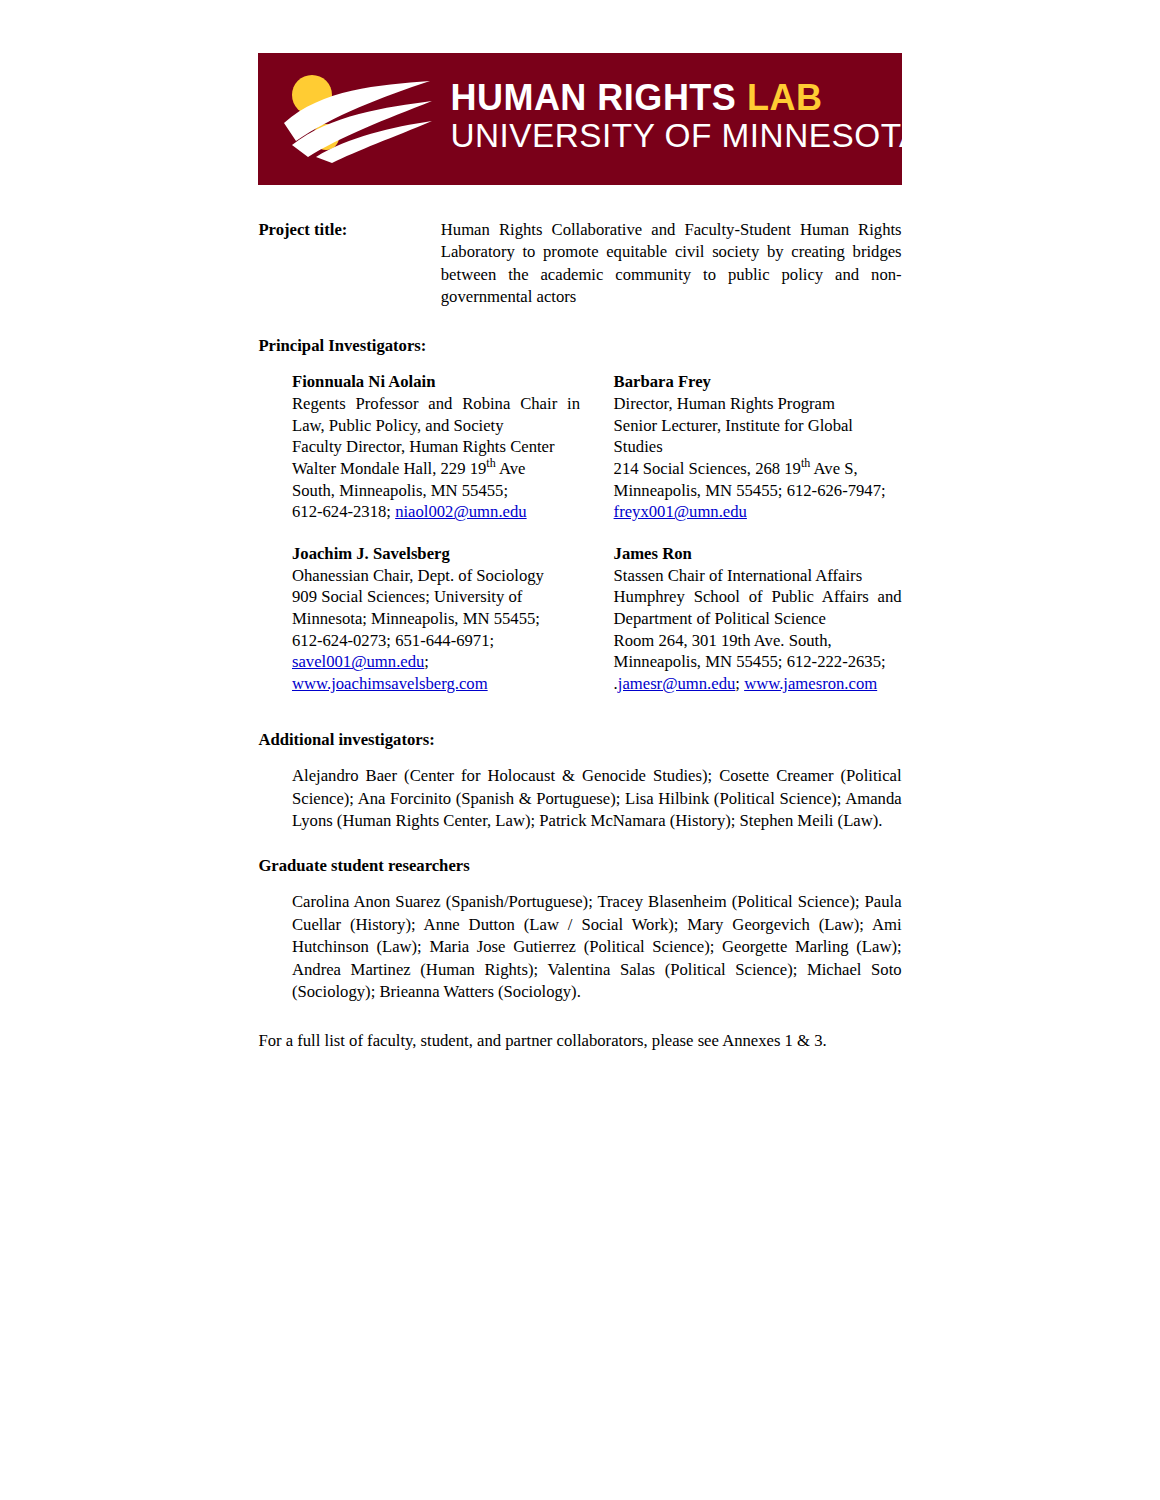HUMAN RIGHTS LAB
UNIVERSITY OF MINNESOTA
Project title:
Human Rights Collaborative and Faculty-Student Human Rights Laboratory to promote equitable civil society by creating bridges between the academic community to public policy and non-governmental actors
Principal Investigators:
Fionnuala Ni Aolain
Regents Professor and Robina Chair in Law, Public Policy, and Society
Faculty Director, Human Rights Center
Walter Mondale Hall, 229 19th Ave
South, Minneapolis, MN 55455;
612-624-2318; niaol002@umn.edu
Barbara Frey
Director, Human Rights Program
Senior Lecturer, Institute for Global Studies
214 Social Sciences, 268 19th Ave S,
Minneapolis, MN 55455; 612-626-7947;
freyx001@umn.edu
Joachim J. Savelsberg
Ohanessian Chair, Dept. of Sociology
909 Social Sciences; University of
Minnesota; Minneapolis, MN 55455;
612-624-0273; 651-644-6971;
savel001@umn.edu;
www.joachimsavelsberg.com
James Ron
Stassen Chair of International Affairs
Humphrey School of Public Affairs and Department of Political Science
Room 264, 301 19th Ave. South,
Minneapolis, MN 55455; 612-222-2635;
.jamesr@umn.edu; www.jamesron.com
Additional investigators:
Alejandro Baer (Center for Holocaust & Genocide Studies); Cosette Creamer (Political Science); Ana Forcinito (Spanish & Portuguese); Lisa Hilbink (Political Science); Amanda Lyons (Human Rights Center, Law); Patrick McNamara (History); Stephen Meili (Law).
Graduate student researchers
Carolina Anon Suarez (Spanish/Portuguese); Tracey Blasenheim (Political Science); Paula Cuellar (History); Anne Dutton (Law / Social Work); Mary Georgevich (Law); Ami Hutchinson (Law); Maria Jose Gutierrez (Political Science); Georgette Marling (Law); Andrea Martinez (Human Rights); Valentina Salas (Political Science); Michael Soto (Sociology); Brieanna Watters (Sociology).
For a full list of faculty, student, and partner collaborators, please see Annexes 1 & 3.